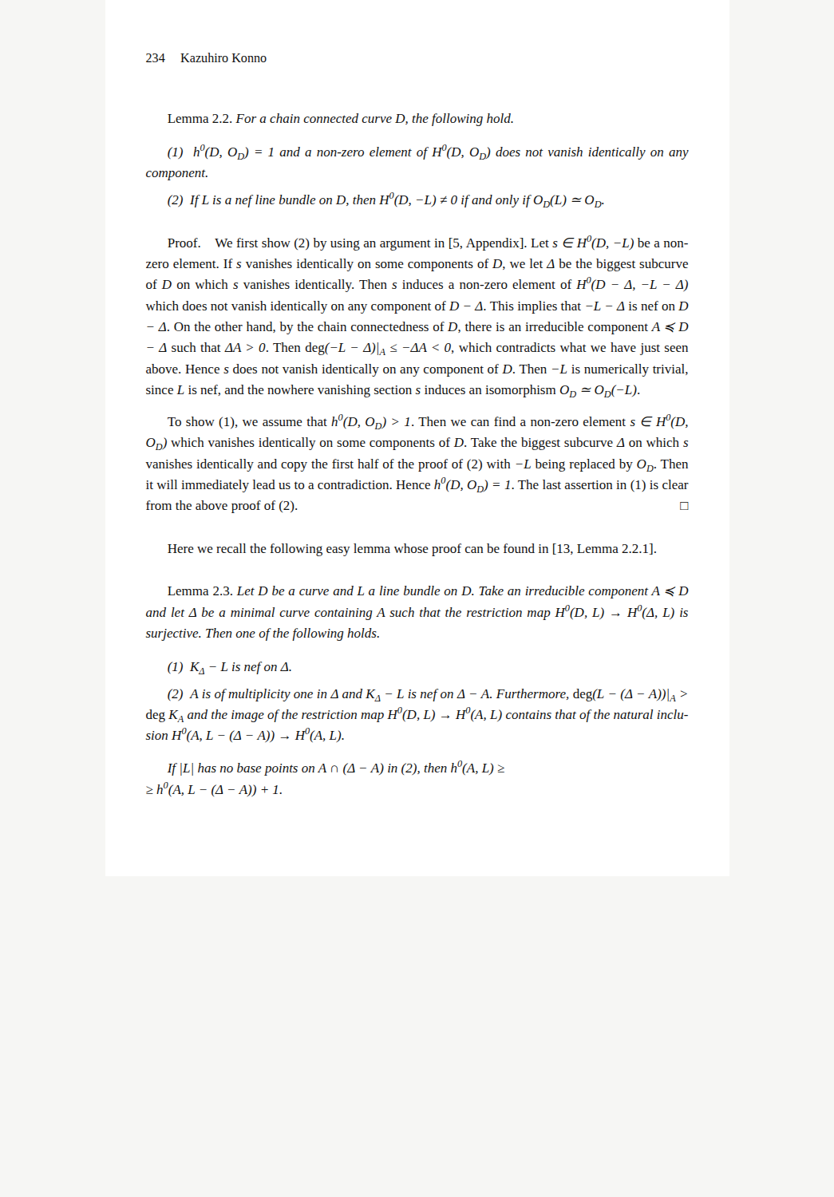234 Kazuhiro Konno
Lemma 2.2. For a chain connected curve D, the following hold.
(1) h0(D, OD) = 1 and a non-zero element of H0(D, OD) does not vanish identically on any component.
(2) If L is a nef line bundle on D, then H0(D, −L) ≠ 0 if and only if OD(L) ≃ OD.
Proof. We first show (2) by using an argument in [5, Appendix]. Let s ∈ H0(D, −L) be a non-zero element. If s vanishes identically on some components of D, we let Δ be the biggest subcurve of D on which s vanishes identically. Then s induces a non-zero element of H0(D − Δ, −L − Δ) which does not vanish identically on any component of D − Δ. This implies that −L − Δ is nef on D − Δ. On the other hand, by the chain connectedness of D, there is an irreducible component A ≼ D − Δ such that ΔA > 0. Then deg(−L − Δ)|A ≤ −ΔA < 0, which contradicts what we have just seen above. Hence s does not vanish identically on any component of D. Then −L is numerically trivial, since L is nef, and the nowhere vanishing section s induces an isomorphism OD ≃ OD(−L).
To show (1), we assume that h0(D, OD) > 1. Then we can find a non-zero element s ∈ H0(D, OD) which vanishes identically on some components of D. Take the biggest subcurve Δ on which s vanishes identically and copy the first half of the proof of (2) with −L being replaced by OD. Then it will immediately lead us to a contradiction. Hence h0(D, OD) = 1. The last assertion in (1) is clear from the above proof of (2). □
Here we recall the following easy lemma whose proof can be found in [13, Lemma 2.2.1].
Lemma 2.3. Let D be a curve and L a line bundle on D. Take an irreducible component A ≼ D and let Δ be a minimal curve containing A such that the restriction map H0(D, L) → H0(Δ, L) is surjective. Then one of the following holds.
(1) KΔ − L is nef on Δ.
(2) A is of multiplicity one in Δ and KΔ − L is nef on Δ − A. Furthermore, deg(L − (Δ − A))|A > deg KA and the image of the restriction map H0(D, L) → H0(A, L) contains that of the natural inclusion H0(A, L − (Δ − A)) → H0(A, L).
If |L| has no base points on A ∩ (Δ − A) in (2), then h0(A, L) ≥
≥ h0(A, L − (Δ − A)) + 1.